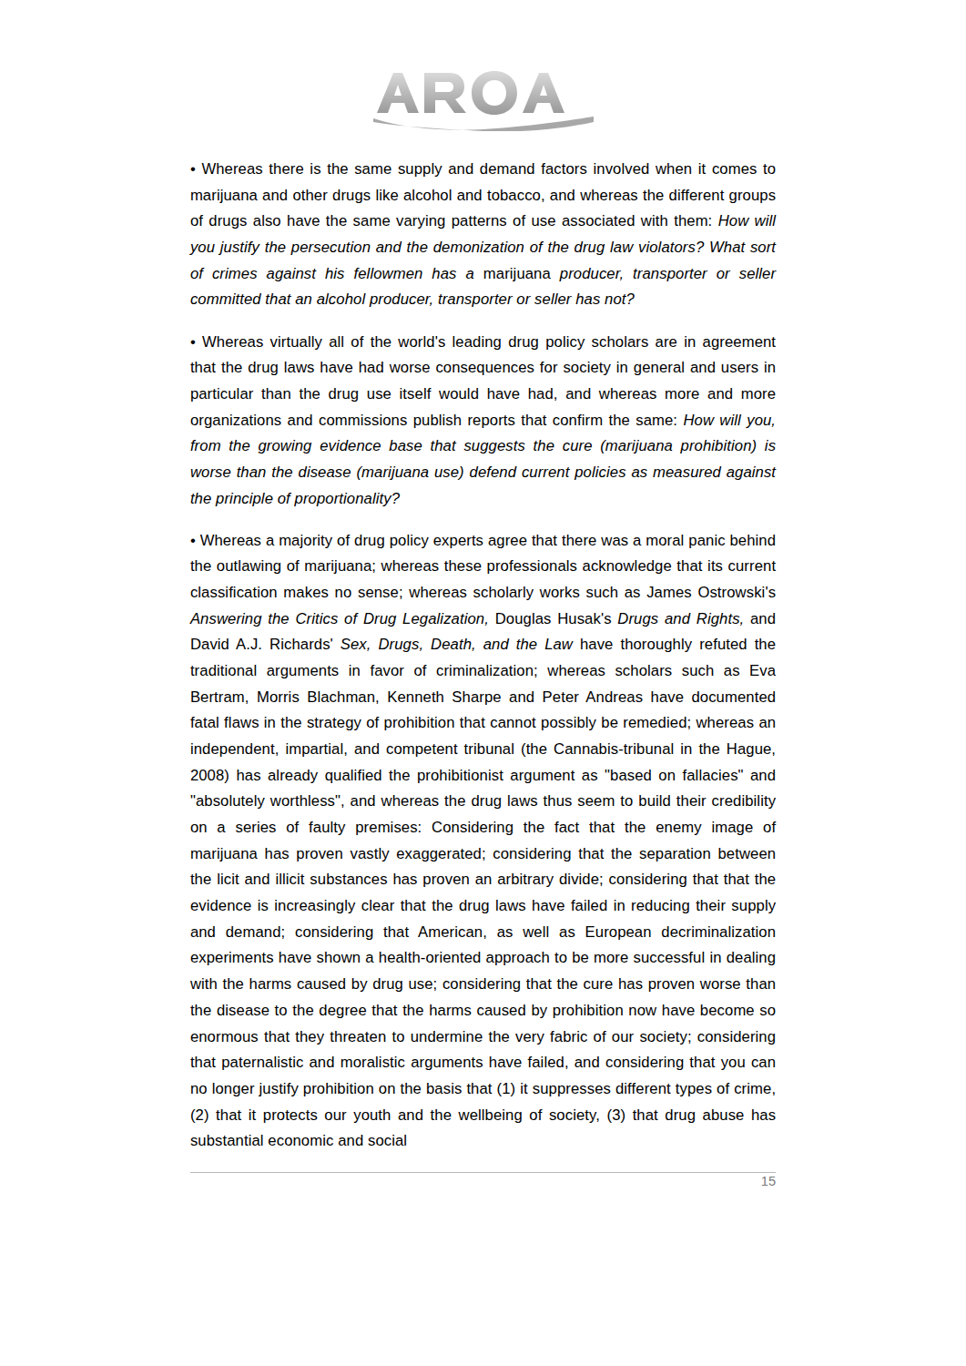• Whereas there is the same supply and demand factors involved when it comes to marijuana and other drugs like alcohol and tobacco, and whereas the different groups of drugs also have the same varying patterns of use associated with them: How will you justify the persecution and the demonization of the drug law violators? What sort of crimes against his fellowmen has a marijuana producer, transporter or seller committed that an alcohol producer, transporter or seller has not?
• Whereas virtually all of the world's leading drug policy scholars are in agreement that the drug laws have had worse consequences for society in general and users in particular than the drug use itself would have had, and whereas more and more organizations and commissions publish reports that confirm the same: How will you, from the growing evidence base that suggests the cure (marijuana prohibition) is worse than the disease (marijuana use) defend current policies as measured against the principle of proportionality?
• Whereas a majority of drug policy experts agree that there was a moral panic behind the outlawing of marijuana; whereas these professionals acknowledge that its current classification makes no sense; whereas scholarly works such as James Ostrowski's Answering the Critics of Drug Legalization, Douglas Husak's Drugs and Rights, and David A.J. Richards' Sex, Drugs, Death, and the Law have thoroughly refuted the traditional arguments in favor of criminalization; whereas scholars such as Eva Bertram, Morris Blachman, Kenneth Sharpe and Peter Andreas have documented fatal flaws in the strategy of prohibition that cannot possibly be remedied; whereas an independent, impartial, and competent tribunal (the Cannabis-tribunal in the Hague, 2008) has already qualified the prohibitionist argument as "based on fallacies" and "absolutely worthless", and whereas the drug laws thus seem to build their credibility on a series of faulty premises: Considering the fact that the enemy image of marijuana has proven vastly exaggerated; considering that the separation between the licit and illicit substances has proven an arbitrary divide; considering that that the evidence is increasingly clear that the drug laws have failed in reducing their supply and demand; considering that American, as well as European decriminalization experiments have shown a health-oriented approach to be more successful in dealing with the harms caused by drug use; considering that the cure has proven worse than the disease to the degree that the harms caused by prohibition now have become so enormous that they threaten to undermine the very fabric of our society; considering that paternalistic and moralistic arguments have failed, and considering that you can no longer justify prohibition on the basis that (1) it suppresses different types of crime, (2) that it protects our youth and the wellbeing of society, (3) that drug abuse has substantial economic and social
15